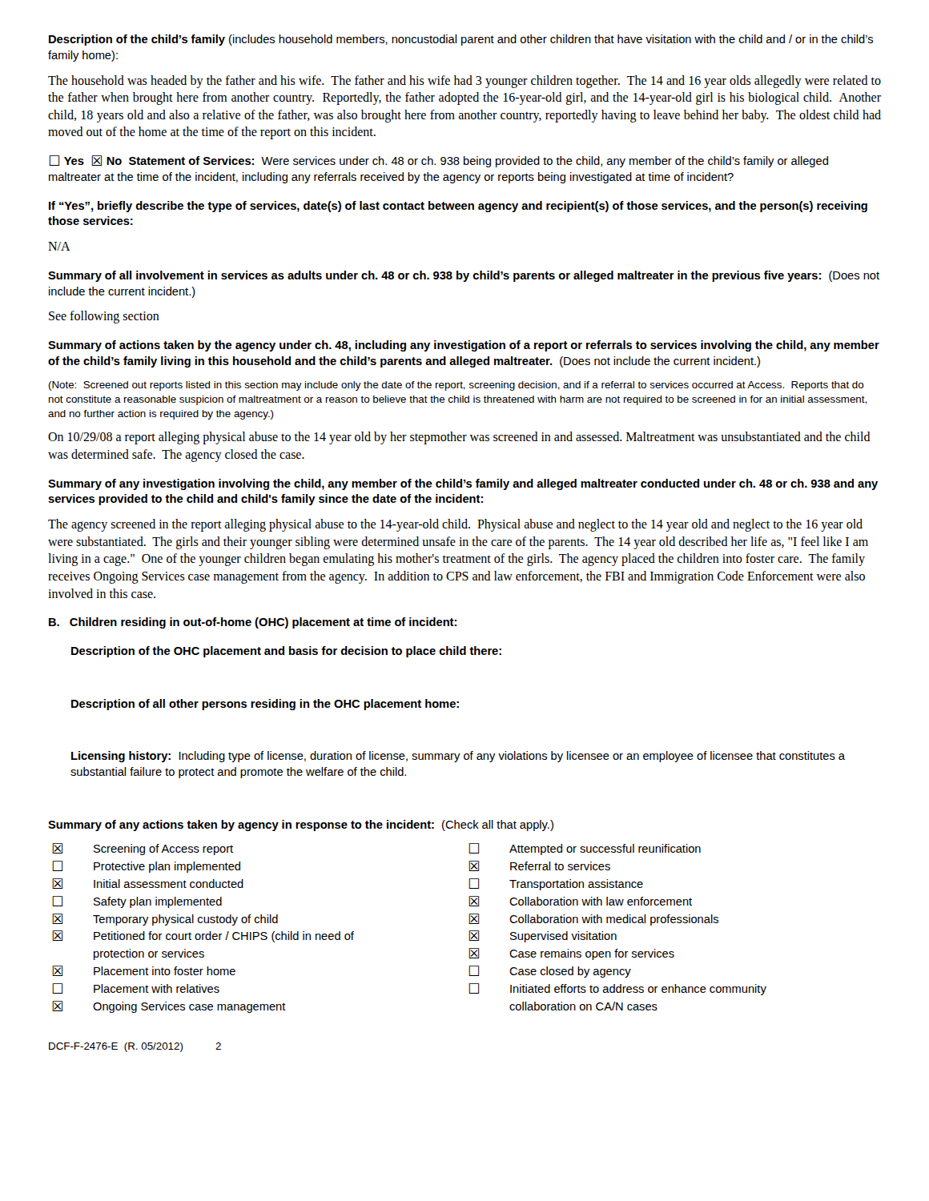Description of the child’s family (includes household members, noncustodial parent and other children that have visitation with the child and / or in the child’s family home):
The household was headed by the father and his wife. The father and his wife had 3 younger children together. The 14 and 16 year olds allegedly were related to the father when brought here from another country. Reportedly, the father adopted the 16-year-old girl, and the 14-year-old girl is his biological child. Another child, 18 years old and also a relative of the father, was also brought here from another country, reportedly having to leave behind her baby. The oldest child had moved out of the home at the time of the report on this incident.
☐ Yes ☒ No Statement of Services: Were services under ch. 48 or ch. 938 being provided to the child, any member of the child’s family or alleged maltreater at the time of the incident, including any referrals received by the agency or reports being investigated at time of incident?
If “Yes”, briefly describe the type of services, date(s) of last contact between agency and recipient(s) of those services, and the person(s) receiving those services:
N/A
Summary of all involvement in services as adults under ch. 48 or ch. 938 by child’s parents or alleged maltreater in the previous five years: (Does not include the current incident.)
See following section
Summary of actions taken by the agency under ch. 48, including any investigation of a report or referrals to services involving the child, any member of the child’s family living in this household and the child’s parents and alleged maltreater. (Does not include the current incident.)
(Note: Screened out reports listed in this section may include only the date of the report, screening decision, and if a referral to services occurred at Access. Reports that do not constitute a reasonable suspicion of maltreatment or a reason to believe that the child is threatened with harm are not required to be screened in for an initial assessment, and no further action is required by the agency.)
On 10/29/08 a report alleging physical abuse to the 14 year old by her stepmother was screened in and assessed. Maltreatment was unsubstantiated and the child was determined safe. The agency closed the case.
Summary of any investigation involving the child, any member of the child’s family and alleged maltreater conducted under ch. 48 or ch. 938 and any services provided to the child and child's family since the date of the incident:
The agency screened in the report alleging physical abuse to the 14-year-old child. Physical abuse and neglect to the 14 year old and neglect to the 16 year old were substantiated. The girls and their younger sibling were determined unsafe in the care of the parents. The 14 year old described her life as, "I feel like I am living in a cage." One of the younger children began emulating his mother's treatment of the girls. The agency placed the children into foster care. The family receives Ongoing Services case management from the agency. In addition to CPS and law enforcement, the FBI and Immigration Code Enforcement were also involved in this case.
B. Children residing in out-of-home (OHC) placement at time of incident:
Description of the OHC placement and basis for decision to place child there:
Description of all other persons residing in the OHC placement home:
Licensing history: Including type of license, duration of license, summary of any violations by licensee or an employee of licensee that constitutes a substantial failure to protect and promote the welfare of the child.
Summary of any actions taken by agency in response to the incident: (Check all that apply.)
| ☒ | Screening of Access report | ☐ | Attempted or successful reunification |
| ☐ | Protective plan implemented | ☒ | Referral to services |
| ☒ | Initial assessment conducted | ☐ | Transportation assistance |
| ☐ | Safety plan implemented | ☒ | Collaboration with law enforcement |
| ☒ | Temporary physical custody of child | ☒ | Collaboration with medical professionals |
| ☒ | Petitioned for court order / CHIPS (child in need of | ☒ | Supervised visitation |
| | protection or services | ☒ | Case remains open for services |
| ☒ | Placement into foster home | ☐ | Case closed by agency |
| ☐ | Placement with relatives | ☐ | Initiated efforts to address or enhance community |
| ☒ | Ongoing Services case management | | collaboration on CA/N cases |
DCF-F-2476-E (R. 05/2012)2